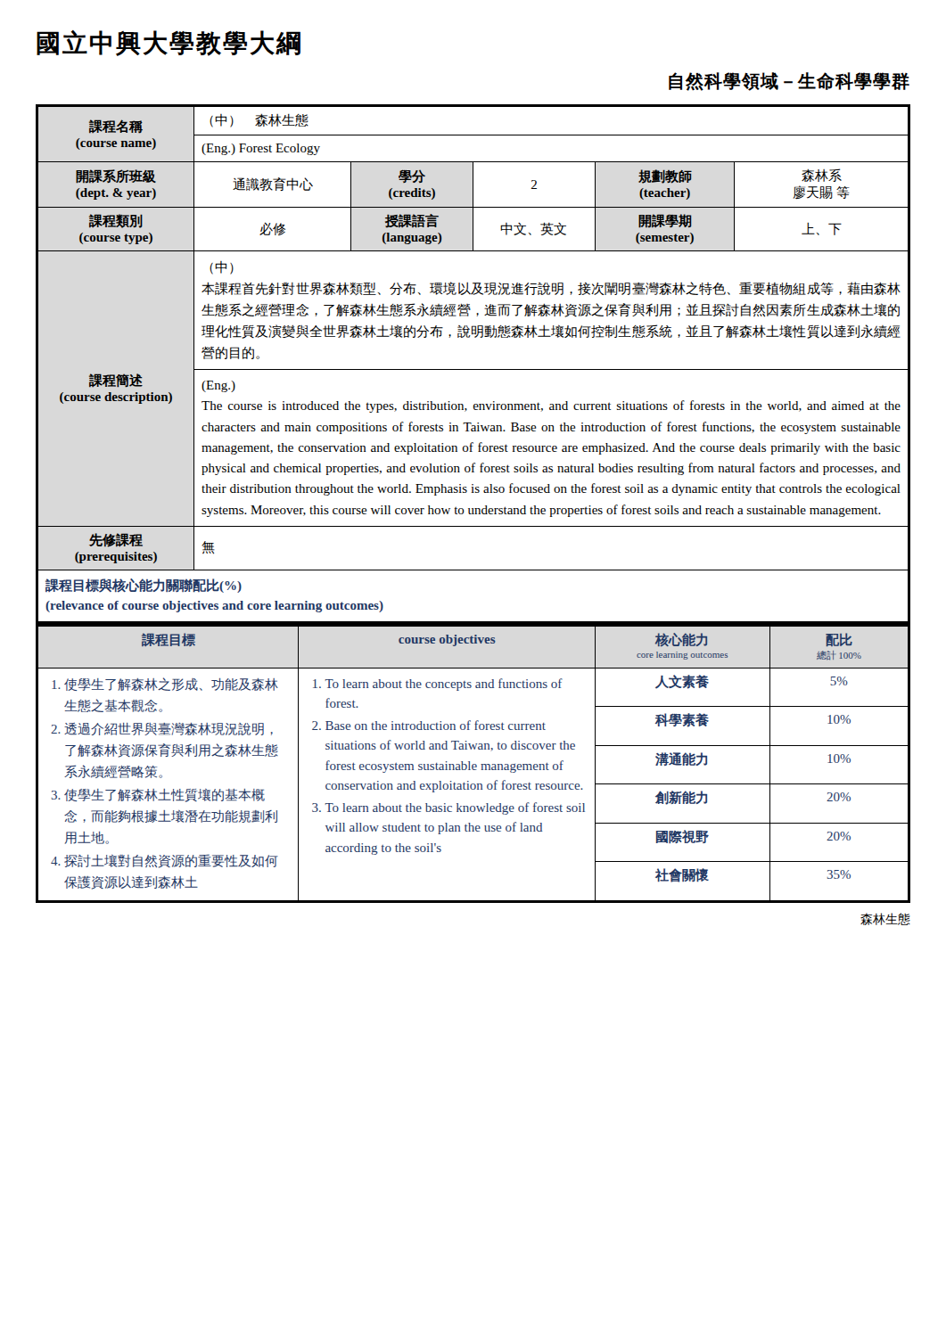國立中興大學教學大綱
自然科學領域－生命科學學群
| 課程名稱 (course name) | （中） 森林生態 |
| (Eng.) Forest Ecology |
| 開課系所班級 (dept. & year) | 通識教育中心 | 學分 (credits) | 2 | 規劃教師 (teacher) | 森林系 廖天賜 等 |
| 課程類別 (course type) | 必修 | 授課語言 (language) | 中文、英文 | 開課學期 (semester) | 上、下 |
| 課程簡述 (course description) | （中） 本課程首先針對世界森林類型、分布、環境以及現況進行說明，接次闡明臺灣森林之特色、重要植物組成等，藉由森林生態系之經營理念，了解森林生態系永續經營，進而了解森林資源之保育與利用；並且探討自然因素所生成森林土壤的理化性質及演變與全世界森林土壤的分布，說明動態森林土壤如何控制生態系統，並且了解森林土壤性質以達到永續經營的目的。 |
| (Eng.) The course is introduced the types, distribution, environment, and current situations of forests in the world, and aimed at the characters and main compositions of forests in Taiwan. Base on the introduction of forest functions, the ecosystem sustainable management, the conservation and exploitation of forest resource are emphasized. And the course deals primarily with the basic physical and chemical properties, and evolution of forest soils as natural bodies resulting from natural factors and processes, and their distribution throughout the world. Emphasis is also focused on the forest soil as a dynamic entity that controls the ecological systems. Moreover, this course will cover how to understand the properties of forest soils and reach a sustainable management. |
| 先修課程 (prerequisites) | 無 |
| 課程目標與核心能力關聯配比(%) (relevance of course objectives and core learning outcomes) |
| 課程目標 | course objectives | 核心能力 core learning outcomes | 配比 總計 100% |
| --- | --- | --- | --- |
| 使學生了解森林之形成、功能及森林生態之基本觀念。 透過介紹世界與臺灣森林現況說明，了解森林資源保育與利用之森林生態系永續經營略策。 使學生了解森林土性質壤的基本概念，而能夠根據土壤潛在功能規劃利用土地。 探討土壤對自然資源的重要性及如何保護資源以達到森林土 | To learn about the concepts and functions of forest. Base on the introduction of forest current situations of world and Taiwan, to discover the forest ecosystem sustainable management of conservation and exploitation of forest resource. To learn about the basic knowledge of forest soil will allow student to plan the use of land according to the soil's | 人文素養 | 5% |
| 科學素養 | 10% |
| 溝通能力 | 10% |
| 創新能力 | 20% |
| 國際視野 | 20% |
| 社會關懷 | 35% |
森林生態